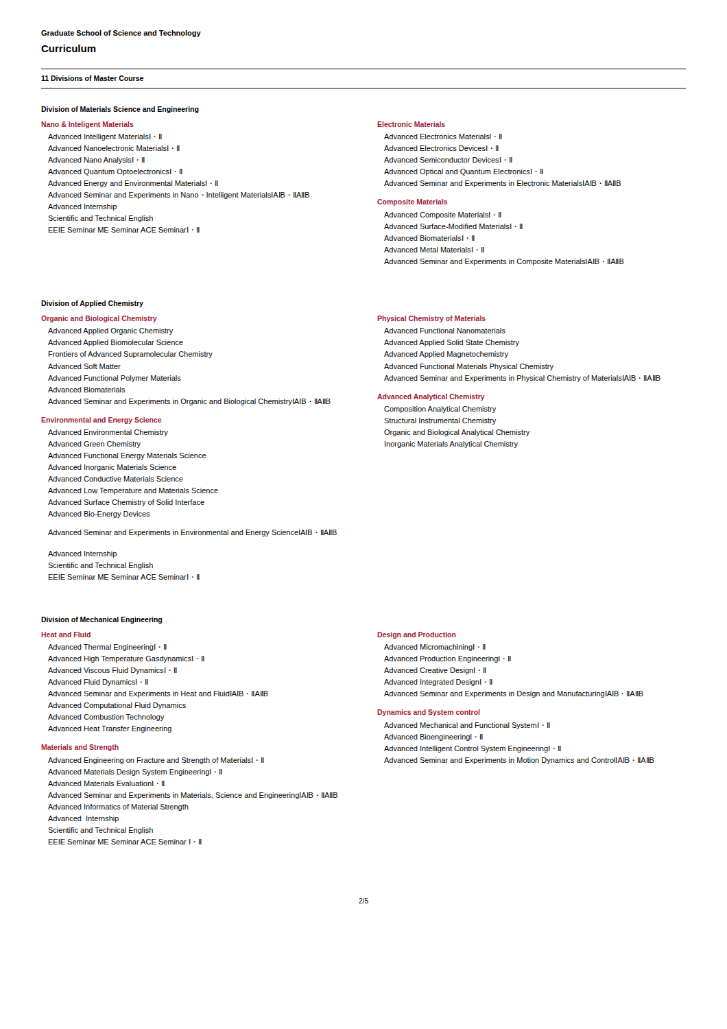Graduate School of Science and Technology
Curriculum
11 Divisions of Master Course
Division of Materials Science and Engineering
Nano & Inteligent Materials
Advanced Intelligent MaterialsⅠ・Ⅱ
Advanced Nanoelectronic MaterialsⅠ・Ⅱ
Advanced Nano AnalysisⅠ・Ⅱ
Advanced Quantum OptoelectronicsⅠ・Ⅱ
Advanced Energy and Environmental MaterialsⅠ・Ⅱ
Advanced Seminar and Experiments in Nano・Intelligent MaterialsⅠAⅠB・ⅡAⅡB
Advanced Internship
Scientific and Technical English
EEIE Seminar ME Seminar ACE SeminarⅠ・Ⅱ
Electronic Materials
Advanced Electronics MaterialsⅠ・Ⅱ
Advanced Electronics DevicesⅠ・Ⅱ
Advanced Semiconductor DevicesⅠ・Ⅱ
Advanced Optical and Quantum ElectronicsⅠ・Ⅱ
Advanced Seminar and Experiments in Electronic MaterialsⅠAⅠB・ⅡAⅡB
Composite Materials
Advanced Composite MaterialsⅠ・Ⅱ
Advanced Surface-Modified MaterialsⅠ・Ⅱ
Advanced BiomaterialsⅠ・Ⅱ
Advanced Metal MaterialsⅠ・Ⅱ
Advanced Seminar and Experiments in Composite MaterialsⅠAⅠB・ⅡAⅡB
Division of Applied Chemistry
Organic and Biological Chemistry
Advanced Applied Organic Chemistry
Advanced Applied Biomolecular Science
Frontiers of Advanced Supramolecular Chemistry
Advanced Soft Matter
Advanced Functional Polymer Materials
Advanced Biomaterials
Advanced Seminar and Experiments in Organic and Biological ChemistryⅠAⅠB・ⅡAⅡB
Environmental and Energy Science
Advanced Environmental Chemistry
Advanced Green Chemistry
Advanced Functional Energy Materials Science
Advanced Inorganic Materials Science
Advanced Conductive Materials Science
Advanced Low Temperature and Materials Science
Advanced Surface Chemistry of Solid Interface
Advanced Bio-Energy Devices
Advanced Seminar and Experiments in Environmental and Energy ScienceⅠAⅠB・ⅡAⅡB
Advanced Internship
Scientific and Technical English
EEIE Seminar ME Seminar ACE SeminarⅠ・Ⅱ
Physical Chemistry of Materials
Advanced Functional Nanomaterials
Advanced Applied Solid State Chemistry
Advanced Applied Magnetochemistry
Advanced Functional Materials Physical Chemistry
Advanced Seminar and Experiments in Physical Chemistry of MaterialsⅠAⅠB・ⅡAⅡB
Advanced Analytical Chemistry
Composition Analytical Chemistry
Structural Instrumental Chemistry
Organic and Biological Analytical Chemistry
Inorganic Materials Analytical Chemistry
Division of Mechanical Engineering
Heat and Fluid
Advanced Thermal EngineeringⅠ・Ⅱ
Advanced High Temperature GasdynamicsⅠ・Ⅱ
Advanced Viscous Fluid DynamicsⅠ・Ⅱ
Advanced Fluid DynamicsⅠ・Ⅱ
Advanced Seminar and Experiments in Heat and FluidⅠAⅠB・ⅡAⅡB
Advanced Computational Fluid Dynamics
Advanced Combustion Technology
Advanced Heat Transfer Engineering
Materials and Strength
Advanced Engineering on Fracture and Strength of MaterialsⅠ・Ⅱ
Advanced Materials Design System EngineeringⅠ・Ⅱ
Advanced Materials EvaluationⅠ・Ⅱ
Advanced Seminar and Experiments in Materials, Science and EngineeringⅠAⅠB・ⅡAⅡB
Advanced Informatics of Material Strength
Advanced Internship
Scientific and Technical English
EEIE Seminar ME Seminar ACE Seminar Ⅰ・Ⅱ
Design and Production
Advanced MicromachiningⅠ・Ⅱ
Advanced Production EngineeringⅠ・Ⅱ
Advanced Creative DesignⅠ・Ⅱ
Advanced Integrated DesignⅠ・Ⅱ
Advanced Seminar and Experiments in Design and ManufacturingⅠAⅠB・ⅡAⅡB
Dynamics and System control
Advanced Mechanical and Functional SystemⅠ・Ⅱ
Advanced BioengineeringⅠ・Ⅱ
Advanced Intelligent Control System EngineeringⅠ・Ⅱ
Advanced Seminar and Experiments in Motion Dynamics and ControlⅠAⅠB・ⅡAⅡB
2/5